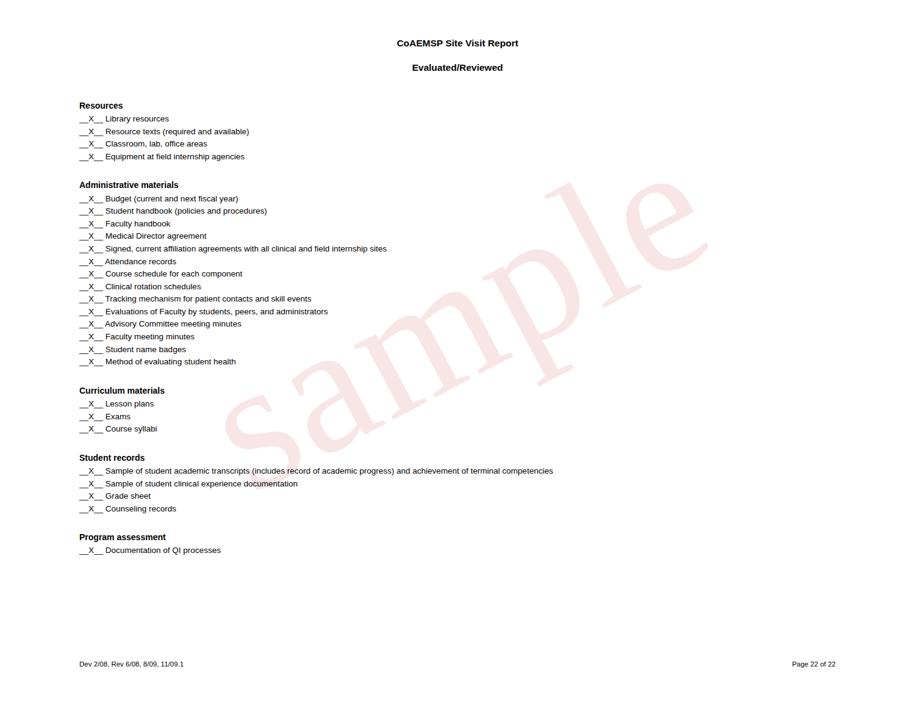sample
CoAEMSP Site Visit Report
Evaluated/Reviewed
Resources
__X__ Library resources
__X__ Resource texts (required and available)
__X__ Classroom, lab, office areas
__X__ Equipment at field internship agencies
Administrative materials
__X__ Budget (current and next fiscal year)
__X__ Student handbook (policies and procedures)
__X__ Faculty handbook
__X__ Medical Director agreement
__X__ Signed, current affiliation agreements with all clinical and field internship sites
__X__ Attendance records
__X__ Course schedule for each component
__X__ Clinical rotation schedules
__X__ Tracking mechanism for patient contacts and skill events
__X__ Evaluations of Faculty by students, peers, and administrators
__X__ Advisory Committee meeting minutes
__X__ Faculty meeting minutes
__X__ Student name badges
__X__ Method of evaluating student health
Curriculum materials
__X__ Lesson plans
__X__ Exams
__X__ Course syllabi
Student records
__X__ Sample of student academic transcripts (includes record of academic progress) and achievement of terminal competencies
__X__ Sample of student clinical experience documentation
__X__ Grade sheet
__X__ Counseling records
Program assessment
__X__ Documentation of QI processes
Dev 2/08, Rev 6/08, 8/09, 11/09.1 Page 22 of 22